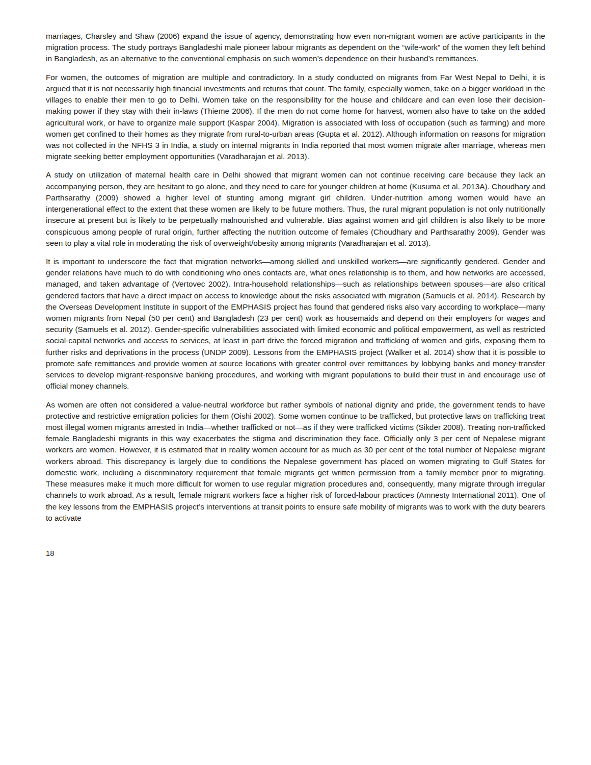marriages, Charsley and Shaw (2006) expand the issue of agency, demonstrating how even non-migrant women are active participants in the migration process. The study portrays Bangladeshi male pioneer labour migrants as dependent on the “wife-work” of the women they left behind in Bangladesh, as an alternative to the conventional emphasis on such women’s dependence on their husband’s remittances.
For women, the outcomes of migration are multiple and contradictory. In a study conducted on migrants from Far West Nepal to Delhi, it is argued that it is not necessarily high financial investments and returns that count. The family, especially women, take on a bigger workload in the villages to enable their men to go to Delhi. Women take on the responsibility for the house and childcare and can even lose their decision-making power if they stay with their in-laws (Thieme 2006). If the men do not come home for harvest, women also have to take on the added agricultural work, or have to organize male support (Kaspar 2004). Migration is associated with loss of occupation (such as farming) and more women get confined to their homes as they migrate from rural-to-urban areas (Gupta et al. 2012). Although information on reasons for migration was not collected in the NFHS 3 in India, a study on internal migrants in India reported that most women migrate after marriage, whereas men migrate seeking better employment opportunities (Varadharajan et al. 2013).
A study on utilization of maternal health care in Delhi showed that migrant women can not continue receiving care because they lack an accompanying person, they are hesitant to go alone, and they need to care for younger children at home (Kusuma et al. 2013A). Choudhary and Parthsarathy (2009) showed a higher level of stunting among migrant girl children. Under-nutrition among women would have an intergenerational effect to the extent that these women are likely to be future mothers. Thus, the rural migrant population is not only nutritionally insecure at present but is likely to be perpetually malnourished and vulnerable. Bias against women and girl children is also likely to be more conspicuous among people of rural origin, further affecting the nutrition outcome of females (Choudhary and Parthsarathy 2009). Gender was seen to play a vital role in moderating the risk of overweight/obesity among migrants (Varadharajan et al. 2013).
It is important to underscore the fact that migration networks—among skilled and unskilled workers—are significantly gendered. Gender and gender relations have much to do with conditioning who ones contacts are, what ones relationship is to them, and how networks are accessed, managed, and taken advantage of (Vertovec 2002). Intra-household relationships—such as relationships between spouses—are also critical gendered factors that have a direct impact on access to knowledge about the risks associated with migration (Samuels et al. 2014). Research by the Overseas Development Institute in support of the EMPHASIS project has found that gendered risks also vary according to workplace—many women migrants from Nepal (50 per cent) and Bangladesh (23 per cent) work as housemaids and depend on their employers for wages and security (Samuels et al. 2012). Gender-specific vulnerabilities associated with limited economic and political empowerment, as well as restricted social-capital networks and access to services, at least in part drive the forced migration and trafficking of women and girls, exposing them to further risks and deprivations in the process (UNDP 2009). Lessons from the EMPHASIS project (Walker et al. 2014) show that it is possible to promote safe remittances and provide women at source locations with greater control over remittances by lobbying banks and money-transfer services to develop migrant-responsive banking procedures, and working with migrant populations to build their trust in and encourage use of official money channels.
As women are often not considered a value-neutral workforce but rather symbols of national dignity and pride, the government tends to have protective and restrictive emigration policies for them (Oishi 2002). Some women continue to be trafficked, but protective laws on trafficking treat most illegal women migrants arrested in India—whether trafficked or not—as if they were trafficked victims (Sikder 2008). Treating non-trafficked female Bangladeshi migrants in this way exacerbates the stigma and discrimination they face. Officially only 3 per cent of Nepalese migrant workers are women. However, it is estimated that in reality women account for as much as 30 per cent of the total number of Nepalese migrant workers abroad. This discrepancy is largely due to conditions the Nepalese government has placed on women migrating to Gulf States for domestic work, including a discriminatory requirement that female migrants get written permission from a family member prior to migrating. These measures make it much more difficult for women to use regular migration procedures and, consequently, many migrate through irregular channels to work abroad. As a result, female migrant workers face a higher risk of forced-labour practices (Amnesty International 2011). One of the key lessons from the EMPHASIS project’s interventions at transit points to ensure safe mobility of migrants was to work with the duty bearers to activate
18